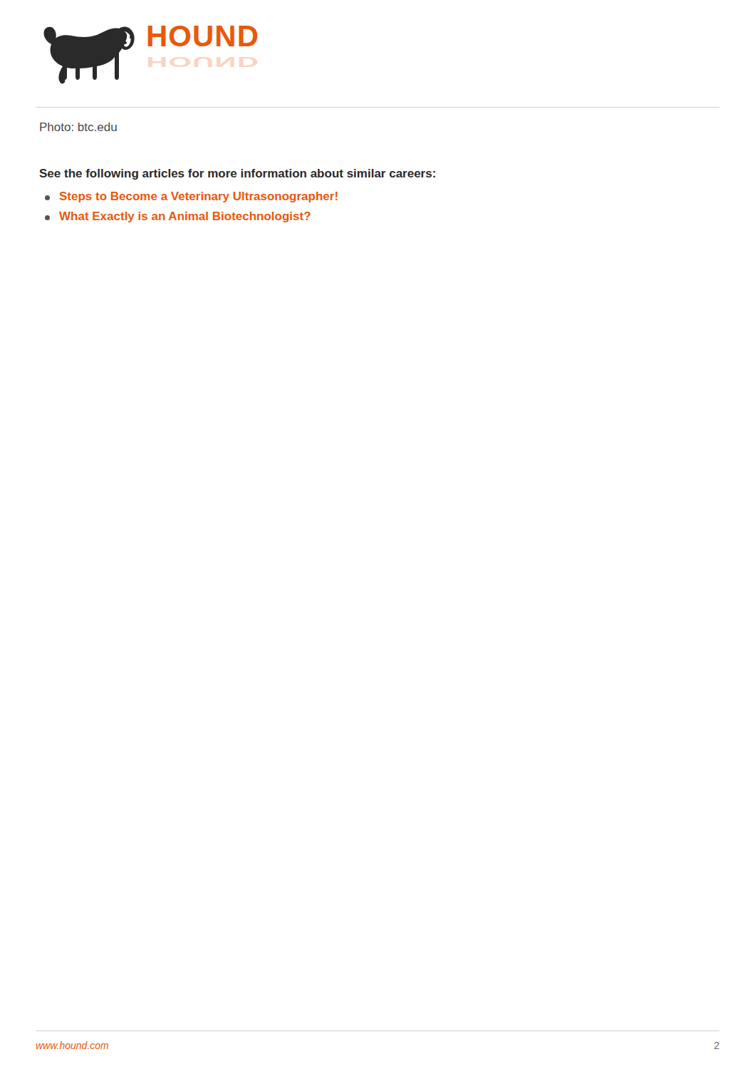HOUND
HOUND
Photo: btc.edu
See the following articles for more information about similar careers:
Steps to Become a Veterinary Ultrasonographer!
What Exactly is an Animal Biotechnologist?
www.hound.com 2